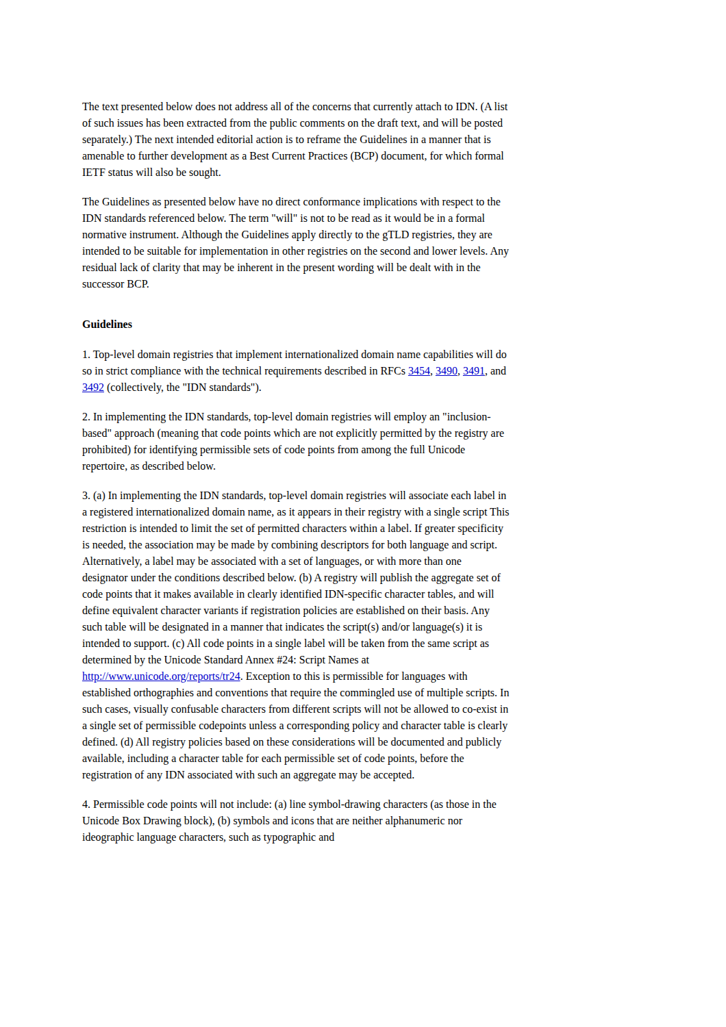The text presented below does not address all of the concerns that currently attach to IDN. (A list of such issues has been extracted from the public comments on the draft text, and will be posted separately.) The next intended editorial action is to reframe the Guidelines in a manner that is amenable to further development as a Best Current Practices (BCP) document, for which formal IETF status will also be sought.
The Guidelines as presented below have no direct conformance implications with respect to the IDN standards referenced below. The term "will" is not to be read as it would be in a formal normative instrument. Although the Guidelines apply directly to the gTLD registries, they are intended to be suitable for implementation in other registries on the second and lower levels. Any residual lack of clarity that may be inherent in the present wording will be dealt with in the successor BCP.
Guidelines
1. Top-level domain registries that implement internationalized domain name capabilities will do so in strict compliance with the technical requirements described in RFCs 3454, 3490, 3491, and 3492 (collectively, the "IDN standards").
2. In implementing the IDN standards, top-level domain registries will employ an "inclusion-based" approach (meaning that code points which are not explicitly permitted by the registry are prohibited) for identifying permissible sets of code points from among the full Unicode repertoire, as described below.
3. (a) In implementing the IDN standards, top-level domain registries will associate each label in a registered internationalized domain name, as it appears in their registry with a single script This restriction is intended to limit the set of permitted characters within a label. If greater specificity is needed, the association may be made by combining descriptors for both language and script. Alternatively, a label may be associated with a set of languages, or with more than one designator under the conditions described below. (b) A registry will publish the aggregate set of code points that it makes available in clearly identified IDN-specific character tables, and will define equivalent character variants if registration policies are established on their basis. Any such table will be designated in a manner that indicates the script(s) and/or language(s) it is intended to support. (c) All code points in a single label will be taken from the same script as determined by the Unicode Standard Annex #24: Script Names at http://www.unicode.org/reports/tr24. Exception to this is permissible for languages with established orthographies and conventions that require the commingled use of multiple scripts. In such cases, visually confusable characters from different scripts will not be allowed to co-exist in a single set of permissible codepoints unless a corresponding policy and character table is clearly defined. (d) All registry policies based on these considerations will be documented and publicly available, including a character table for each permissible set of code points, before the registration of any IDN associated with such an aggregate may be accepted.
4. Permissible code points will not include: (a) line symbol-drawing characters (as those in the Unicode Box Drawing block), (b) symbols and icons that are neither alphanumeric nor ideographic language characters, such as typographic and